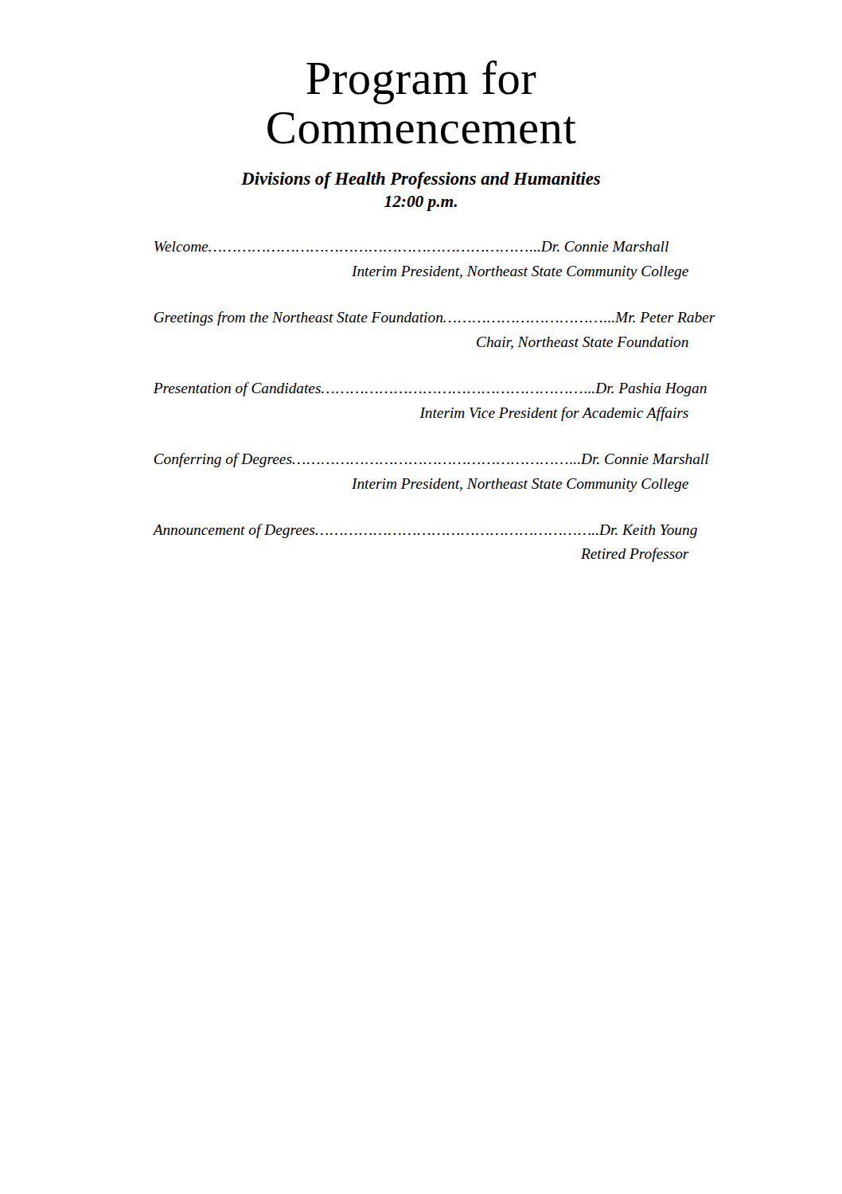Program for Commencement
Divisions of Health Professions and Humanities
12:00 p.m.
Welcome…………………………………………………………...Dr. Connie Marshall Interim President, Northeast State Community College
Greetings from the Northeast State Foundation……………………………...Mr. Peter Raber Chair, Northeast State Foundation
Presentation of Candidates………………………………………………...Dr. Pashia Hogan Interim Vice President for Academic Affairs
Conferring of Degrees…………………………………………………...Dr. Connie Marshall Interim President, Northeast State Community College
Announcement of Degrees…………………………………………………..Dr. Keith Young Retired Professor